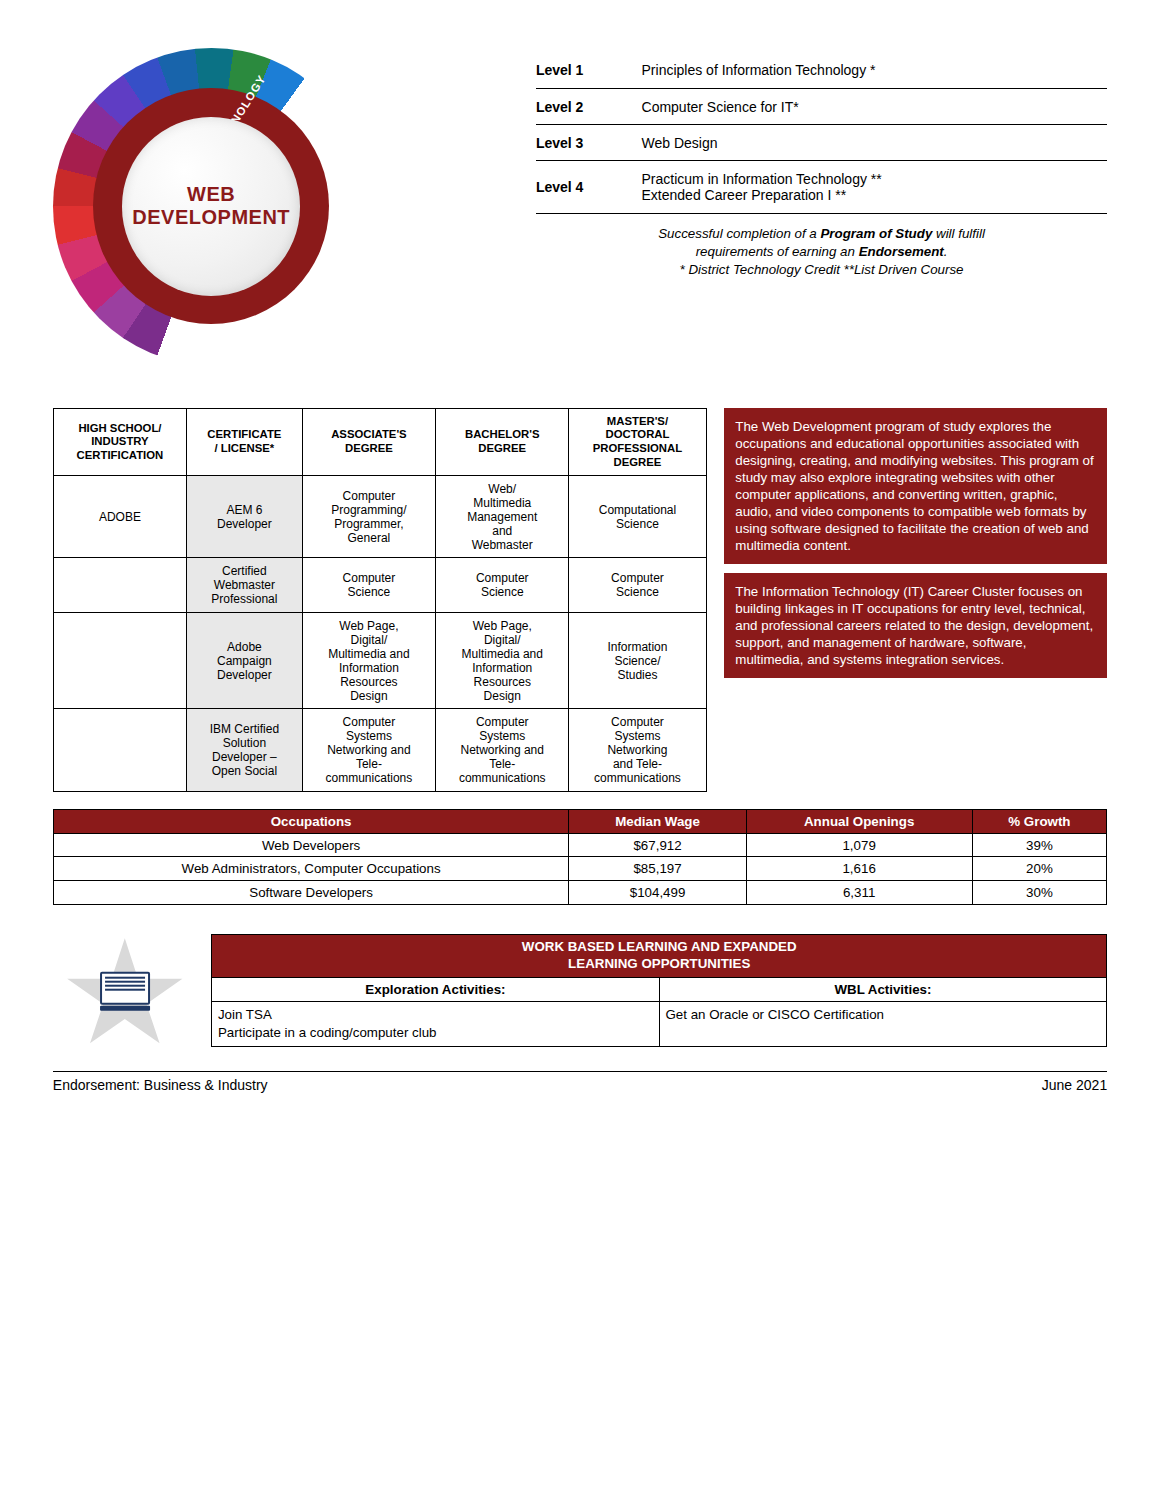INFORMATION TECHNOLOGY
WEB
DEVELOPMENT
| Level 1 | Principles of Information Technology * |
| Level 2 | Computer Science for IT* |
| Level 3 | Web Design |
| Level 4 | Practicum in Information Technology ** Extended Career Preparation I ** |
Successful completion of a Program of Study will fulfill
requirements of earning an Endorsement.
* District Technology Credit **List Driven Course
| HIGH SCHOOL/ INDUSTRY CERTIFICATION | CERTIFICATE / LICENSE* | ASSOCIATE'S DEGREE | BACHELOR'S DEGREE | MASTER'S/ DOCTORAL PROFESSIONAL DEGREE |
| --- | --- | --- | --- | --- |
| ADOBE | AEM 6 Developer | Computer Programming/ Programmer, General | Web/ Multimedia Management and Webmaster | Computational Science |
| | Certified Webmaster Professional | Computer Science | Computer Science | Computer Science |
| | Adobe Campaign Developer | Web Page, Digital/ Multimedia and Information Resources Design | Web Page, Digital/ Multimedia and Information Resources Design | Information Science/ Studies |
| | IBM Certified Solution Developer – Open Social | Computer Systems Networking and Tele- communications | Computer Systems Networking and Tele- communications | Computer Systems Networking and Tele- communications |
The Web Development program of study explores the occupations and educational opportunities associated with designing, creating, and modifying websites. This program of study may also explore integrating websites with other computer applications, and converting written, graphic, audio, and video components to compatible web formats by using software designed to facilitate the creation of web and multimedia content.
The Information Technology (IT) Career Cluster focuses on building linkages in IT occupations for entry level, technical, and professional careers related to the design, development, support, and management of hardware, software, multimedia, and systems integration services.
| Occupations | Median Wage | Annual Openings | % Growth |
| --- | --- | --- | --- |
| Web Developers | $67,912 | 1,079 | 39% |
| Web Administrators, Computer Occupations | $85,197 | 1,616 | 20% |
| Software Developers | $104,499 | 6,311 | 30% |
| WORK BASED LEARNING AND EXPANDED LEARNING OPPORTUNITIES |
| --- |
| Exploration Activities: | WBL Activities: |
| Join TSA Participate in a coding/computer club | Get an Oracle or CISCO Certification |
Endorsement: Business & Industry
June 2021